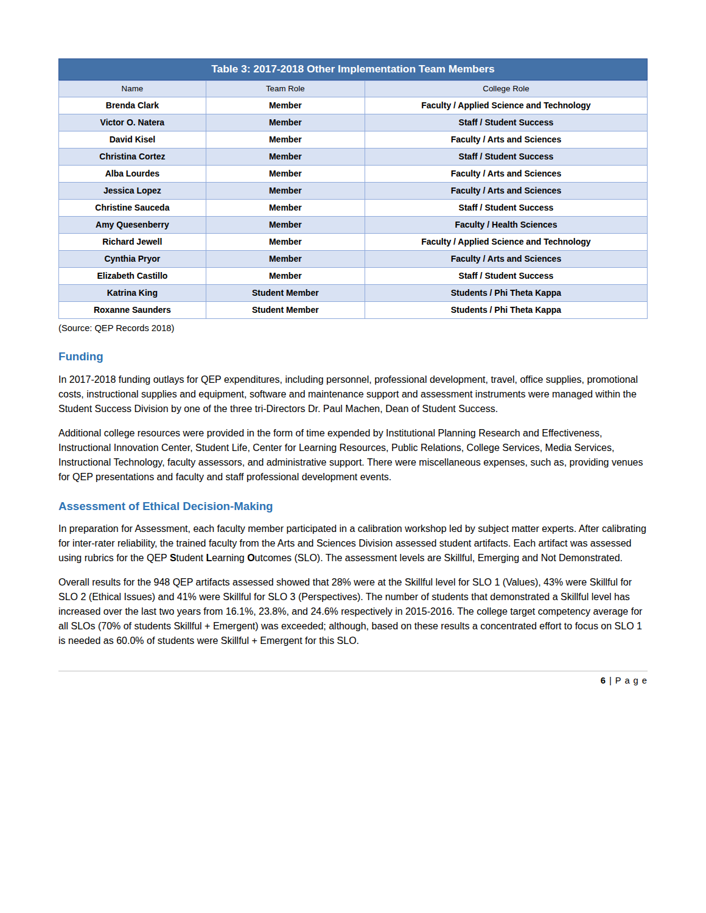Table 3: 2017-2018 Other Implementation Team Members
| Name | Team Role | College Role |
| --- | --- | --- |
| Brenda Clark | Member | Faculty / Applied Science and Technology |
| Victor O. Natera | Member | Staff / Student Success |
| David Kisel | Member | Faculty / Arts and Sciences |
| Christina Cortez | Member | Staff / Student Success |
| Alba Lourdes | Member | Faculty / Arts and Sciences |
| Jessica Lopez | Member | Faculty / Arts and Sciences |
| Christine Sauceda | Member | Staff / Student Success |
| Amy Quesenberry | Member | Faculty / Health Sciences |
| Richard Jewell | Member | Faculty / Applied Science and Technology |
| Cynthia Pryor | Member | Faculty / Arts and Sciences |
| Elizabeth Castillo | Member | Staff / Student Success |
| Katrina King | Student Member | Students / Phi Theta Kappa |
| Roxanne Saunders | Student Member | Students / Phi Theta Kappa |
(Source: QEP Records 2018)
Funding
In 2017-2018 funding outlays for QEP expenditures, including personnel, professional development, travel, office supplies, promotional costs, instructional supplies and equipment, software and maintenance support and assessment instruments were managed within the Student Success Division by one of the three tri-Directors Dr. Paul Machen, Dean of Student Success.
Additional college resources were provided in the form of time expended by Institutional Planning Research and Effectiveness, Instructional Innovation Center, Student Life, Center for Learning Resources, Public Relations, College Services, Media Services, Instructional Technology, faculty assessors, and administrative support. There were miscellaneous expenses, such as, providing venues for QEP presentations and faculty and staff professional development events.
Assessment of Ethical Decision-Making
In preparation for Assessment, each faculty member participated in a calibration workshop led by subject matter experts. After calibrating for inter-rater reliability, the trained faculty from the Arts and Sciences Division assessed student artifacts. Each artifact was assessed using rubrics for the QEP Student Learning Outcomes (SLO). The assessment levels are Skillful, Emerging and Not Demonstrated.
Overall results for the 948 QEP artifacts assessed showed that 28% were at the Skillful level for SLO 1 (Values), 43% were Skillful for SLO 2 (Ethical Issues) and 41% were Skillful for SLO 3 (Perspectives). The number of students that demonstrated a Skillful level has increased over the last two years from 16.1%, 23.8%, and 24.6% respectively in 2015-2016. The college target competency average for all SLOs (70% of students Skillful + Emergent) was exceeded; although, based on these results a concentrated effort to focus on SLO 1 is needed as 60.0% of students were Skillful + Emergent for this SLO.
6 | P a g e